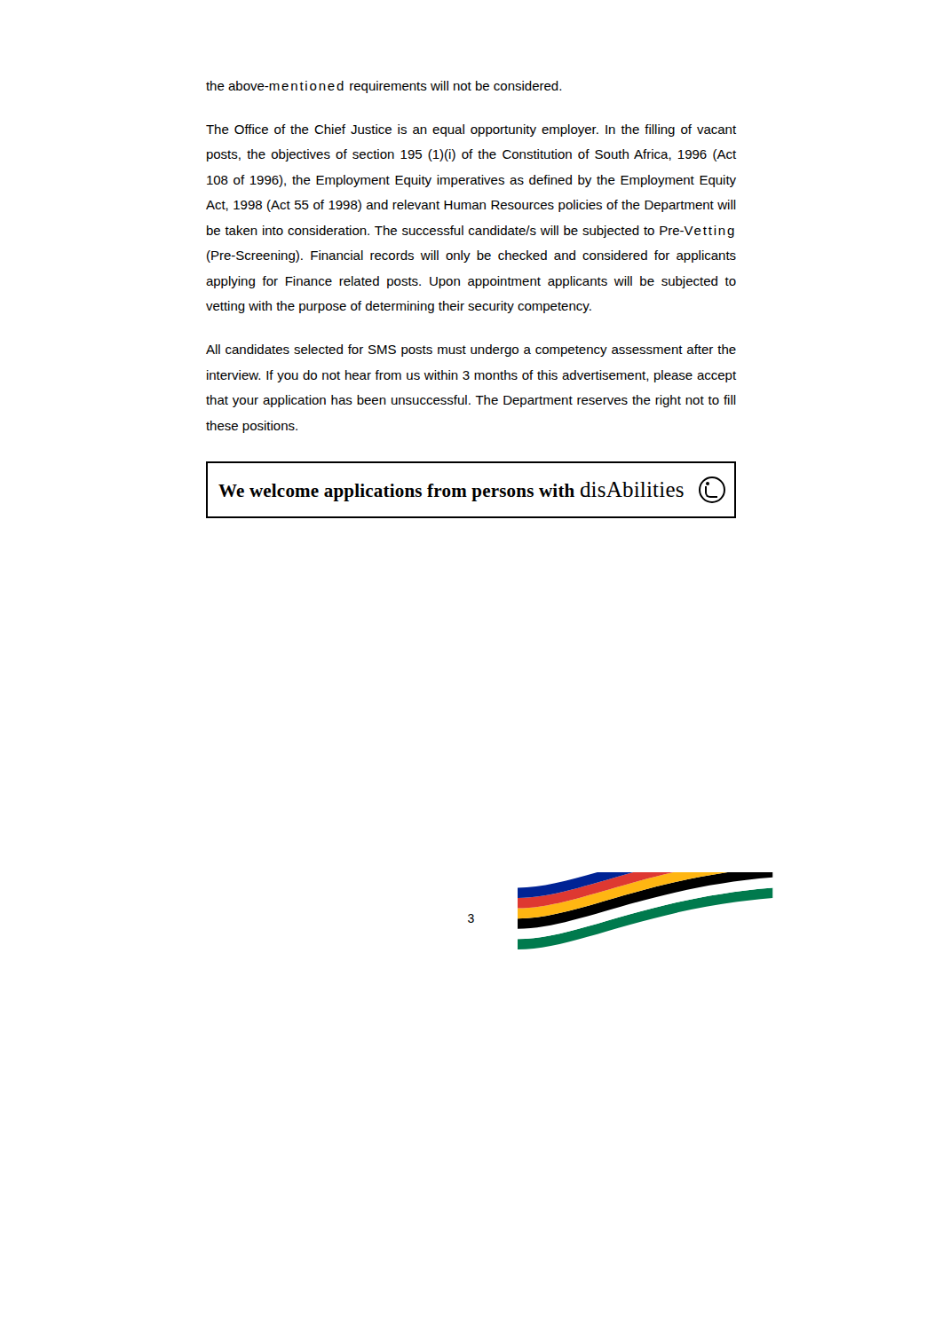the above-mentioned requirements will not be considered.
The Office of the Chief Justice is an equal opportunity employer. In the filling of vacant posts, the objectives of section 195 (1)(i) of the Constitution of South Africa, 1996 (Act 108 of 1996), the Employment Equity imperatives as defined by the Employment Equity Act, 1998 (Act 55 of 1998) and relevant Human Resources policies of the Department will be taken into consideration. The successful candidate/s will be subjected to Pre-Vetting (Pre-Screening). Financial records will only be checked and considered for applicants applying for Finance related posts. Upon appointment applicants will be subjected to vetting with the purpose of determining their security competency.
All candidates selected for SMS posts must undergo a competency assessment after the interview. If you do not hear from us within 3 months of this advertisement, please accept that your application has been unsuccessful. The Department reserves the right not to fill these positions.
We welcome applications from persons with disAbilities
3